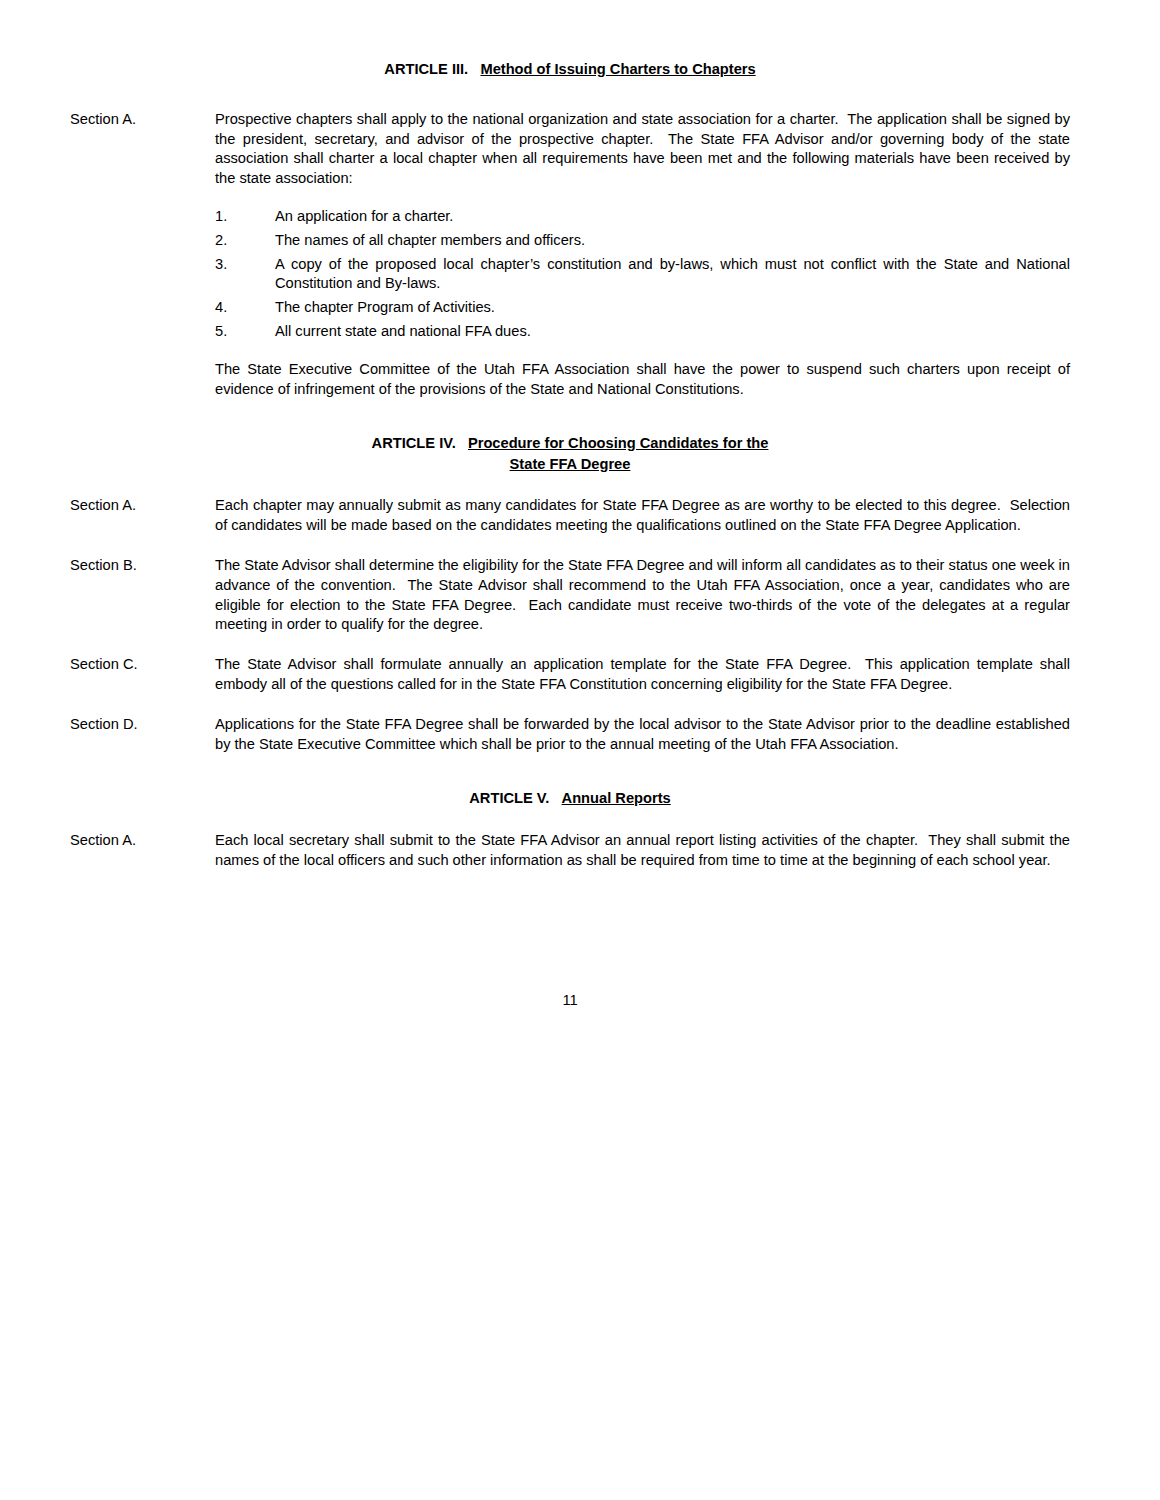ARTICLE III. Method of Issuing Charters to Chapters
Section A.
Prospective chapters shall apply to the national organization and state association for a charter. The application shall be signed by the president, secretary, and advisor of the prospective chapter. The State FFA Advisor and/or governing body of the state association shall charter a local chapter when all requirements have been met and the following materials have been received by the state association:
1. An application for a charter.
2. The names of all chapter members and officers.
3. A copy of the proposed local chapter’s constitution and by-laws, which must not conflict with the State and National Constitution and By-laws.
4. The chapter Program of Activities.
5. All current state and national FFA dues.
The State Executive Committee of the Utah FFA Association shall have the power to suspend such charters upon receipt of evidence of infringement of the provisions of the State and National Constitutions.
ARTICLE IV. Procedure for Choosing Candidates for the
State FFA Degree
Section A.
Each chapter may annually submit as many candidates for State FFA Degree as are worthy to be elected to this degree. Selection of candidates will be made based on the candidates meeting the qualifications outlined on the State FFA Degree Application.
Section B.
The State Advisor shall determine the eligibility for the State FFA Degree and will inform all candidates as to their status one week in advance of the convention. The State Advisor shall recommend to the Utah FFA Association, once a year, candidates who are eligible for election to the State FFA Degree. Each candidate must receive two-thirds of the vote of the delegates at a regular meeting in order to qualify for the degree.
Section C.
The State Advisor shall formulate annually an application template for the State FFA Degree. This application template shall embody all of the questions called for in the State FFA Constitution concerning eligibility for the State FFA Degree.
Section D.
Applications for the State FFA Degree shall be forwarded by the local advisor to the State Advisor prior to the deadline established by the State Executive Committee which shall be prior to the annual meeting of the Utah FFA Association.
ARTICLE V. Annual Reports
Section A.
Each local secretary shall submit to the State FFA Advisor an annual report listing activities of the chapter. They shall submit the names of the local officers and such other information as shall be required from time to time at the beginning of each school year.
11